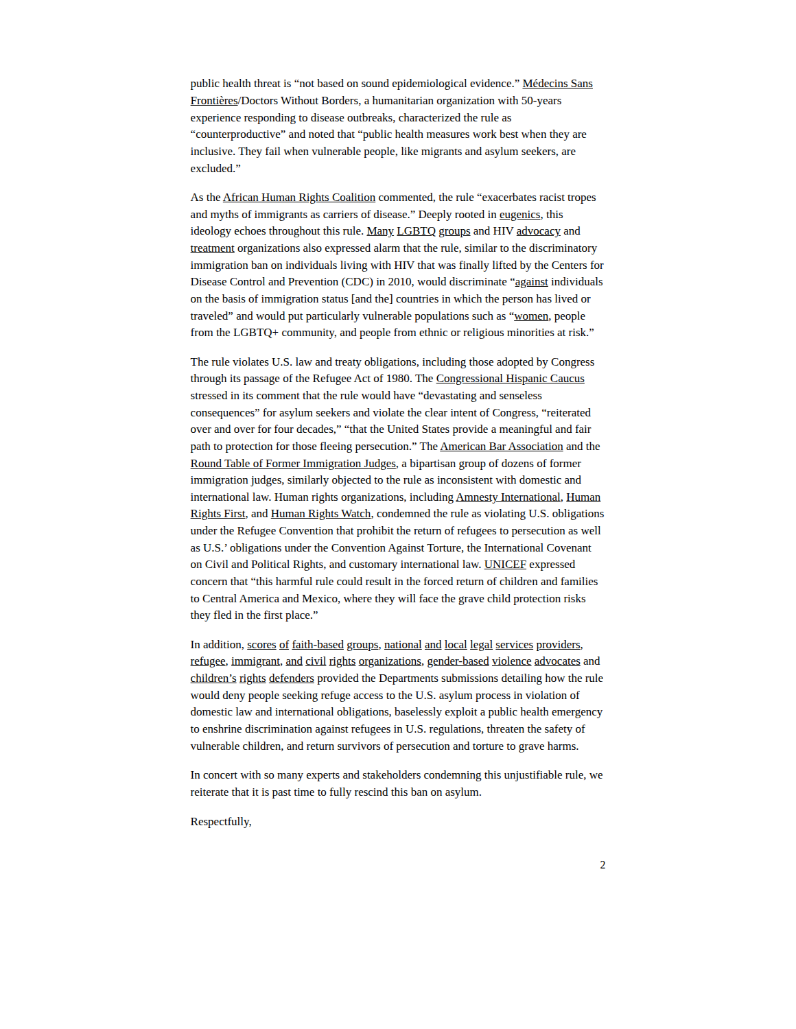public health threat is “not based on sound epidemiological evidence.” Médecins Sans Frontières/Doctors Without Borders, a humanitarian organization with 50-years experience responding to disease outbreaks, characterized the rule as “counterproductive” and noted that “public health measures work best when they are inclusive. They fail when vulnerable people, like migrants and asylum seekers, are excluded.”
As the African Human Rights Coalition commented, the rule “exacerbates racist tropes and myths of immigrants as carriers of disease.” Deeply rooted in eugenics, this ideology echoes throughout this rule. Many LGBTQ groups and HIV advocacy and treatment organizations also expressed alarm that the rule, similar to the discriminatory immigration ban on individuals living with HIV that was finally lifted by the Centers for Disease Control and Prevention (CDC) in 2010, would discriminate “against individuals on the basis of immigration status [and the] countries in which the person has lived or traveled” and would put particularly vulnerable populations such as “women, people from the LGBTQ+ community, and people from ethnic or religious minorities at risk.”
The rule violates U.S. law and treaty obligations, including those adopted by Congress through its passage of the Refugee Act of 1980. The Congressional Hispanic Caucus stressed in its comment that the rule would have “devastating and senseless consequences” for asylum seekers and violate the clear intent of Congress, “reiterated over and over for four decades,” “that the United States provide a meaningful and fair path to protection for those fleeing persecution.” The American Bar Association and the Round Table of Former Immigration Judges, a bipartisan group of dozens of former immigration judges, similarly objected to the rule as inconsistent with domestic and international law. Human rights organizations, including Amnesty International, Human Rights First, and Human Rights Watch, condemned the rule as violating U.S. obligations under the Refugee Convention that prohibit the return of refugees to persecution as well as U.S.’ obligations under the Convention Against Torture, the International Covenant on Civil and Political Rights, and customary international law. UNICEF expressed concern that “this harmful rule could result in the forced return of children and families to Central America and Mexico, where they will face the grave child protection risks they fled in the first place.”
In addition, scores of faith-based groups, national and local legal services providers, refugee, immigrant, and civil rights organizations, gender-based violence advocates and children’s rights defenders provided the Departments submissions detailing how the rule would deny people seeking refuge access to the U.S. asylum process in violation of domestic law and international obligations, baselessly exploit a public health emergency to enshrine discrimination against refugees in U.S. regulations, threaten the safety of vulnerable children, and return survivors of persecution and torture to grave harms.
In concert with so many experts and stakeholders condemning this unjustifiable rule, we reiterate that it is past time to fully rescind this ban on asylum.
Respectfully,
2